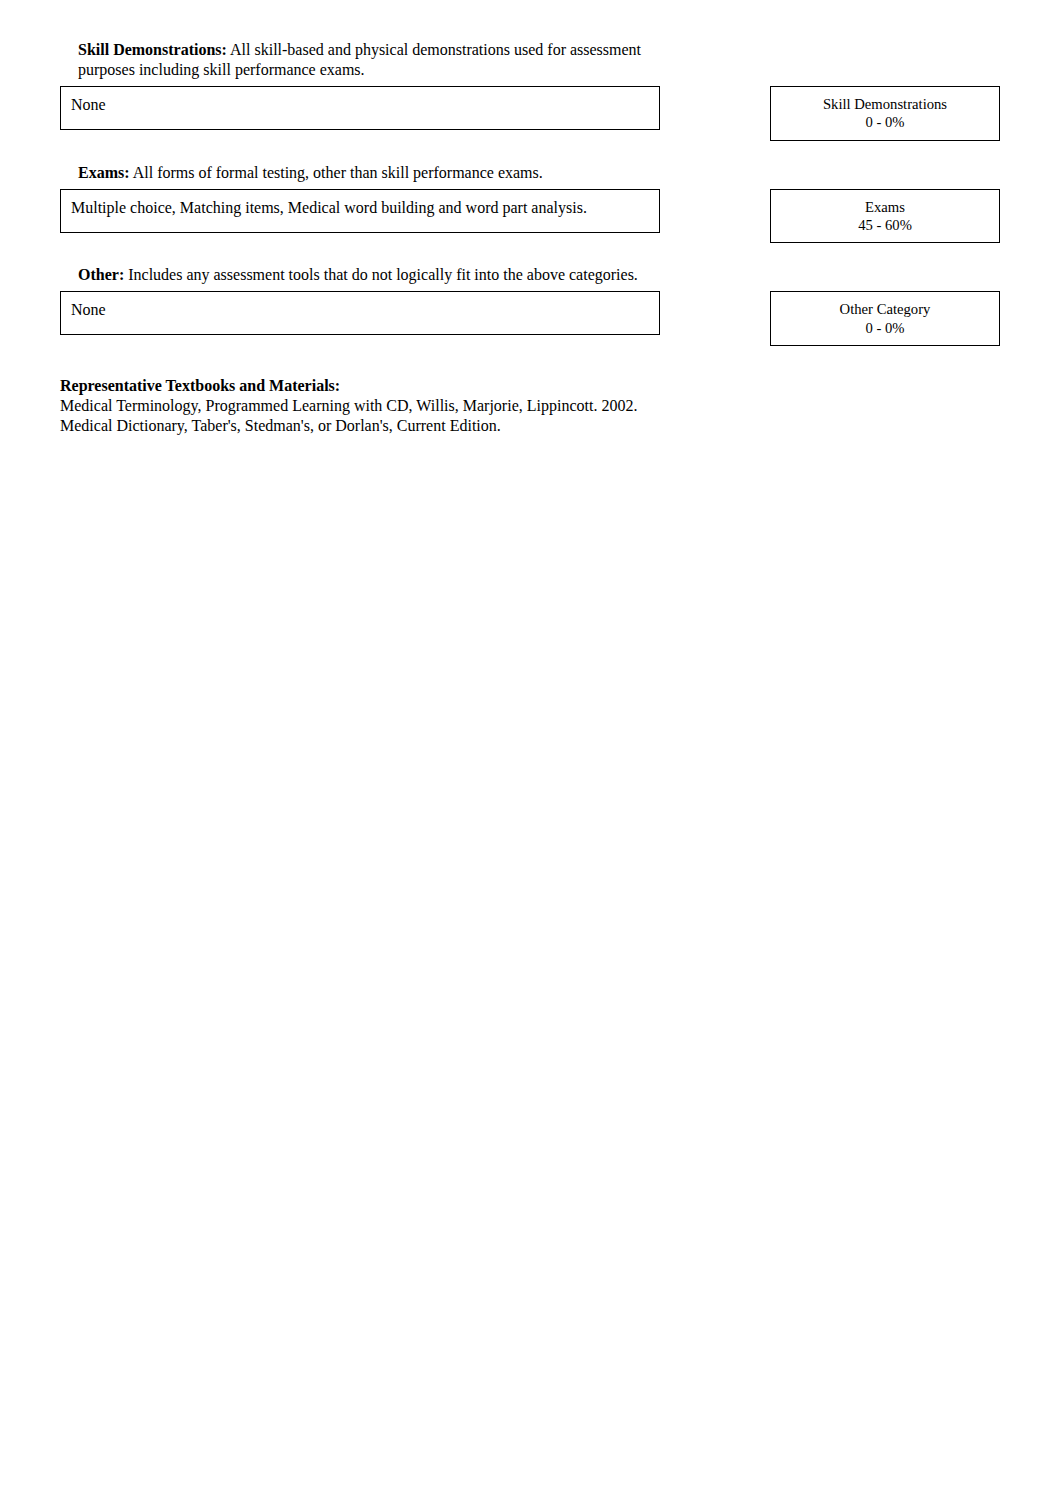Skill Demonstrations: All skill-based and physical demonstrations used for assessment purposes including skill performance exams.
None
Skill Demonstrations 0 - 0%
Exams: All forms of formal testing, other than skill performance exams.
Multiple choice, Matching items, Medical word building and word part analysis.
Exams 45 - 60%
Other: Includes any assessment tools that do not logically fit into the above categories.
None
Other Category 0 - 0%
Representative Textbooks and Materials:
Medical Terminology, Programmed Learning with CD, Willis, Marjorie, Lippincott. 2002.
Medical Dictionary, Taber's, Stedman's, or Dorlan's, Current Edition.